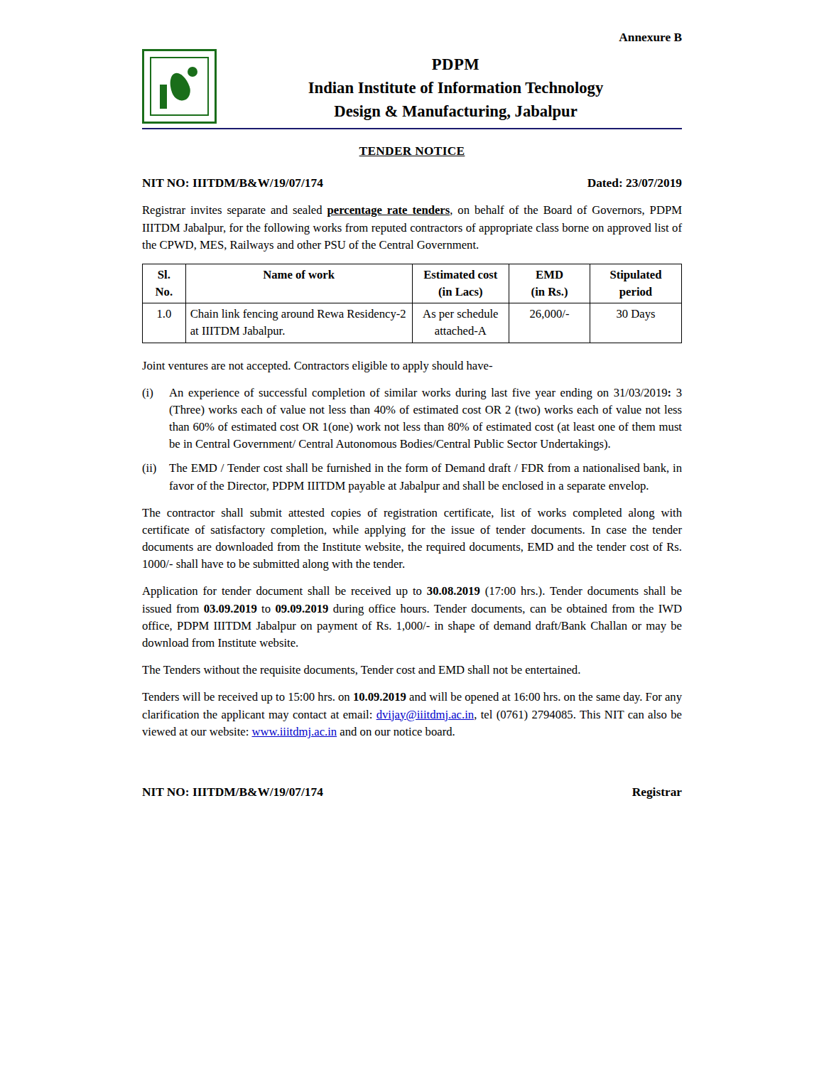Annexure B
PDPM
Indian Institute of Information Technology
Design & Manufacturing, Jabalpur
TENDER NOTICE
NIT NO: IIITDM/B&W/19/07/174 Dated: 23/07/2019
Registrar invites separate and sealed percentage rate tenders, on behalf of the Board of Governors, PDPM IIITDM Jabalpur, for the following works from reputed contractors of appropriate class borne on approved list of the CPWD, MES, Railways and other PSU of the Central Government.
| Sl. No. | Name of work | Estimated cost (in Lacs) | EMD (in Rs.) | Stipulated period |
| --- | --- | --- | --- | --- |
| 1.0 | Chain link fencing around Rewa Residency-2 at IIITDM Jabalpur. | As per schedule attached-A | 26,000/- | 30 Days |
Joint ventures are not accepted. Contractors eligible to apply should have-
(i) An experience of successful completion of similar works during last five year ending on 31/03/2019: 3 (Three) works each of value not less than 40% of estimated cost OR 2 (two) works each of value not less than 60% of estimated cost OR 1(one) work not less than 80% of estimated cost (at least one of them must be in Central Government/ Central Autonomous Bodies/Central Public Sector Undertakings).
(ii) The EMD / Tender cost shall be furnished in the form of Demand draft / FDR from a nationalised bank, in favor of the Director, PDPM IIITDM payable at Jabalpur and shall be enclosed in a separate envelop.
The contractor shall submit attested copies of registration certificate, list of works completed along with certificate of satisfactory completion, while applying for the issue of tender documents. In case the tender documents are downloaded from the Institute website, the required documents, EMD and the tender cost of Rs. 1000/- shall have to be submitted along with the tender.
Application for tender document shall be received up to 30.08.2019 (17:00 hrs.). Tender documents shall be issued from 03.09.2019 to 09.09.2019 during office hours. Tender documents, can be obtained from the IWD office, PDPM IIITDM Jabalpur on payment of Rs. 1,000/- in shape of demand draft/Bank Challan or may be download from Institute website.
The Tenders without the requisite documents, Tender cost and EMD shall not be entertained.
Tenders will be received up to 15:00 hrs. on 10.09.2019 and will be opened at 16:00 hrs. on the same day. For any clarification the applicant may contact at email: dvijay@iiitdmj.ac.in, tel (0761) 2794085. This NIT can also be viewed at our website: www.iiitdmj.ac.in and on our notice board.
NIT NO: IIITDM/B&W/19/07/174 Registrar